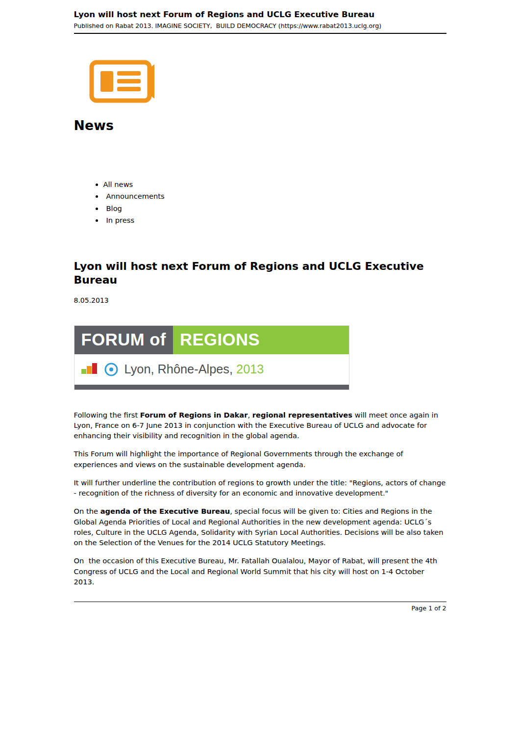Lyon will host next Forum of Regions and UCLG Executive Bureau
Published on Rabat 2013. IMAGINE SOCIETY, BUILD DEMOCRACY (https://www.rabat2013.uclg.org)
News
All news
Announcements
Blog
In press
Lyon will host next Forum of Regions and UCLG Executive Bureau
8.05.2013
FORUM of
REGIONS
Lyon, Rhône-Alpes, 2013
Following the first Forum of Regions in Dakar, regional representatives will meet once again in Lyon, France on 6-7 June 2013 in conjunction with the Executive Bureau of UCLG and advocate for enhancing their visibility and recognition in the global agenda.
This Forum will highlight the importance of Regional Governments through the exchange of experiences and views on the sustainable development agenda.
It will further underline the contribution of regions to growth under the title: "Regions, actors of change - recognition of the richness of diversity for an economic and innovative development."
On the agenda of the Executive Bureau, special focus will be given to: Cities and Regions in the Global Agenda Priorities of Local and Regional Authorities in the new development agenda: UCLG´s roles, Culture in the UCLG Agenda, Solidarity with Syrian Local Authorities. Decisions will be also taken on the Selection of the Venues for the 2014 UCLG Statutory Meetings.
On the occasion of this Executive Bureau, Mr. Fatallah Oualalou, Mayor of Rabat, will present the 4th Congress of UCLG and the Local and Regional World Summit that his city will host on 1-4 October 2013.
Page 1 of 2